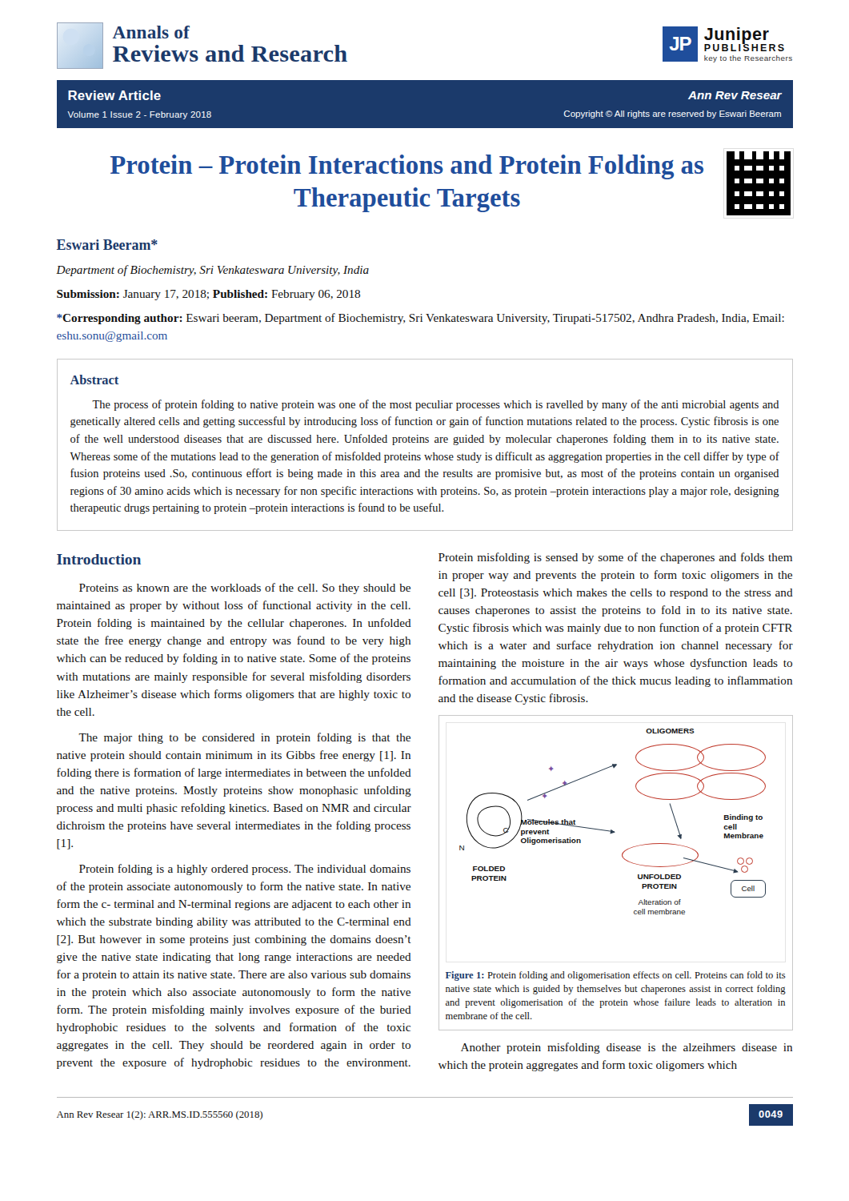Annals of
Reviews and Research
JP
Juniper
PUBLISHERS
key to the Researchers
Review Article
Volume 1 Issue 2 - February 2018
Ann Rev Resear
Copyright © All rights are reserved by Eswari Beeram
Protein – Protein Interactions and Protein Folding as Therapeutic Targets
Eswari Beeram*
Department of Biochemistry, Sri Venkateswara University, India
Submission: January 17, 2018; Published: February 06, 2018
*Corresponding author: Eswari beeram, Department of Biochemistry, Sri Venkateswara University, Tirupati-517502, Andhra Pradesh, India, Email: eshu.sonu@gmail.com
Abstract
The process of protein folding to native protein was one of the most peculiar processes which is ravelled by many of the anti microbial agents and genetically altered cells and getting successful by introducing loss of function or gain of function mutations related to the process. Cystic fibrosis is one of the well understood diseases that are discussed here. Unfolded proteins are guided by molecular chaperones folding them in to its native state. Whereas some of the mutations lead to the generation of misfolded proteins whose study is difficult as aggregation properties in the cell differ by type of fusion proteins used .So, continuous effort is being made in this area and the results are promisive but, as most of the proteins contain un organised regions of 30 amino acids which is necessary for non specific interactions with proteins. So, as protein –protein interactions play a major role, designing therapeutic drugs pertaining to protein –protein interactions is found to be useful.
Introduction
Proteins as known are the workloads of the cell. So they should be maintained as proper by without loss of functional activity in the cell. Protein folding is maintained by the cellular chaperones. In unfolded state the free energy change and entropy was found to be very high which can be reduced by folding in to native state. Some of the proteins with mutations are mainly responsible for several misfolding disorders like Alzheimer’s disease which forms oligomers that are highly toxic to the cell.
The major thing to be considered in protein folding is that the native protein should contain minimum in its Gibbs free energy [1]. In folding there is formation of large intermediates in between the unfolded and the native proteins. Mostly proteins show monophasic unfolding process and multi phasic refolding kinetics. Based on NMR and circular dichroism the proteins have several intermediates in the folding process [1].
Protein folding is a highly ordered process. The individual domains of the protein associate autonomously to form the native state. In native form the c- terminal and N-terminal regions are adjacent to each other in which the substrate binding ability was attributed to the C-terminal end [2]. But however in some proteins just combining the domains doesn’t give the native state indicating that long range interactions are needed for a protein to attain its native state. There are also various sub domains in the protein which also associate autonomously to form the native form. The protein misfolding mainly involves exposure of the buried hydrophobic residues to the solvents and formation of the toxic aggregates in the cell. They should be reordered again in order to prevent the exposure of hydrophobic residues to the environment. Protein misfolding is sensed by some of the chaperones and folds them in proper way and prevents the protein to form toxic oligomers in the cell [3]. Proteostasis which makes the cells to respond to the stress and causes chaperones to assist the proteins to fold in to its native state. Cystic fibrosis which was mainly due to non function of a protein CFTR which is a water and surface rehydration ion channel necessary for maintaining the moisture in the air ways whose dysfunction leads to formation and accumulation of the thick mucus leading to inflammation and the disease Cystic fibrosis.
OLIGOMERS
FOLDED
PROTEIN
N
C
✦
✦
✦
Molecules that
prevent
Oligomerisation
UNFOLDED
PROTEIN
Alteration of
cell membrane
Binding to
cell
Membrane
Cell
Figure 1: Protein folding and oligomerisation effects on cell. Proteins can fold to its native state which is guided by themselves but chaperones assist in correct folding and prevent oligomerisation of the protein whose failure leads to alteration in membrane of the cell.
Another protein misfolding disease is the alzeihmers disease in which the protein aggregates and form toxic oligomers which
Ann Rev Resear 1(2): ARR.MS.ID.555560 (2018)
0049